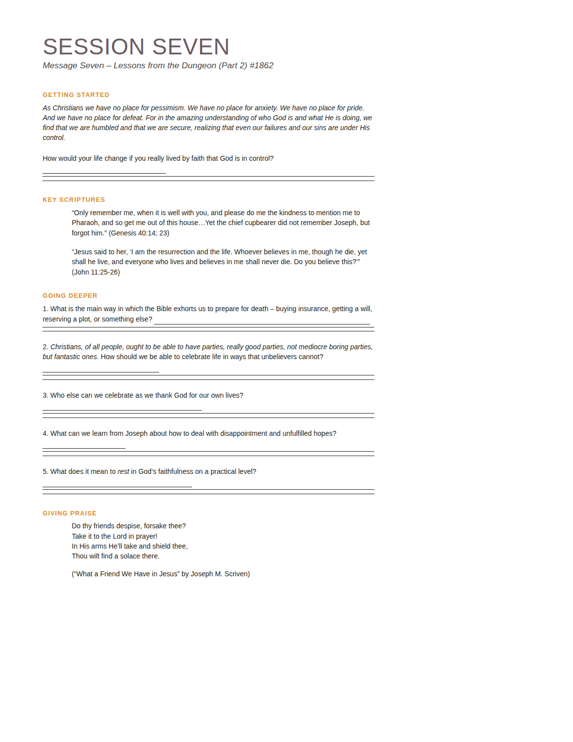SESSION SEVEN
Message Seven – Lessons from the Dungeon (Part 2) #1862
Getting Started
As Christians we have no place for pessimism. We have no place for anxiety. We have no place for pride. And we have no place for defeat. For in the amazing understanding of who God is and what He is doing, we find that we are humbled and that we are secure, realizing that even our failures and our sins are under His control.
How would your life change if you really lived by faith that God is in control?
Key Scriptures
“Only remember me, when it is well with you, and please do me the kindness to mention me to Pharaoh, and so get me out of this house…Yet the chief cupbearer did not remember Joseph, but forgot him.” (Genesis 40:14; 23)
“Jesus said to her, ‘I am the resurrection and the life. Whoever believes in me, though he die, yet shall he live, and everyone who lives and believes in me shall never die. Do you believe this?’” (John 11:25-26)
Going Deeper
1. What is the main way in which the Bible exhorts us to prepare for death – buying insurance, getting a will, reserving a plot, or something else?
2. Christians, of all people, ought to be able to have parties, really good parties, not mediocre boring parties, but fantastic ones. How should we be able to celebrate life in ways that unbelievers cannot?
3. Who else can we celebrate as we thank God for our own lives?
4. What can we learn from Joseph about how to deal with disappointment and unfulfilled hopes?
5. What does it mean to rest in God’s faithfulness on a practical level?
Giving Praise
Do thy friends despise, forsake thee?
Take it to the Lord in prayer!
In His arms He’ll take and shield thee,
Thou wilt find a solace there.
(“What a Friend We Have in Jesus” by Joseph M. Scriven)